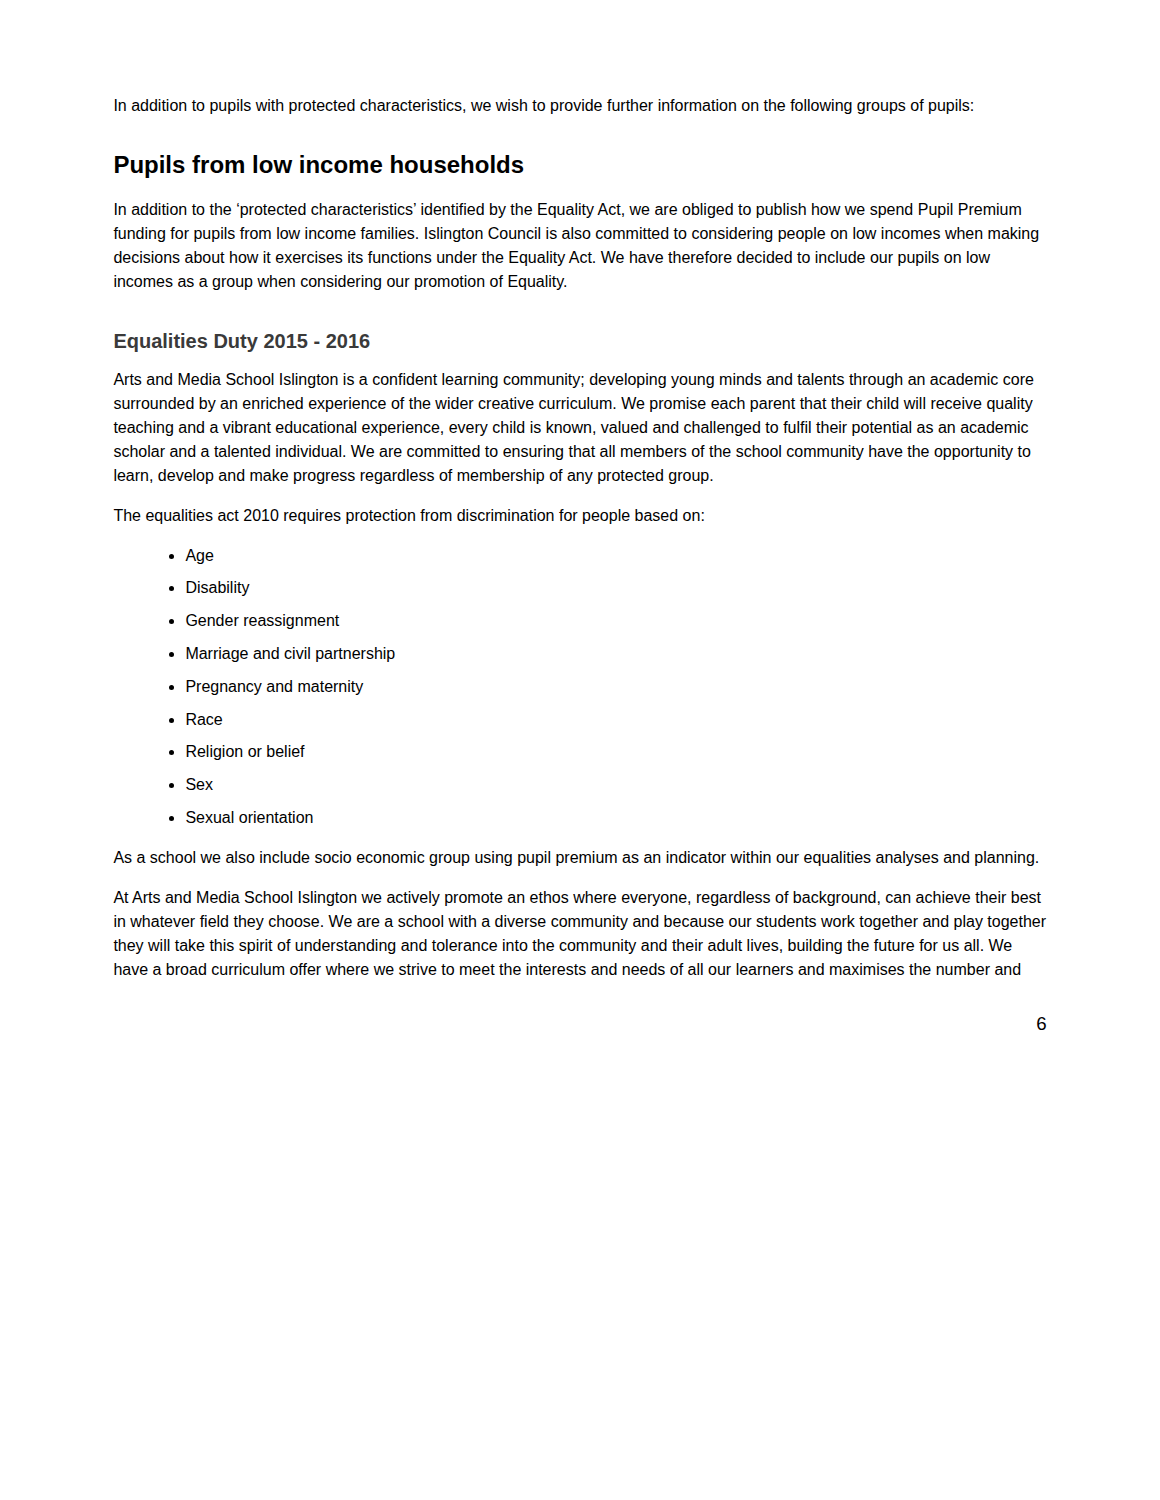In addition to pupils with protected characteristics, we wish to provide further information on the following groups of pupils:
Pupils from low income households
In addition to the ‘protected characteristics’ identified by the Equality Act, we are obliged to publish how we spend Pupil Premium funding for pupils from low income families. Islington Council is also committed to considering people on low incomes when making decisions about how it exercises its functions under the Equality Act. We have therefore decided to include our pupils on low incomes as a group when considering our promotion of Equality.
Equalities Duty 2015 - 2016
Arts and Media School Islington is a confident learning community; developing young minds and talents through an academic core surrounded by an enriched experience of the wider creative curriculum. We promise each parent that their child will receive quality teaching and a vibrant educational experience, every child is known, valued and challenged to fulfil their potential as an academic scholar and a talented individual. We are committed to ensuring that all members of the school community have the opportunity to learn, develop and make progress regardless of membership of any protected group.
The equalities act 2010 requires protection from discrimination for people based on:
Age
Disability
Gender reassignment
Marriage and civil partnership
Pregnancy and maternity
Race
Religion or belief
Sex
Sexual orientation
As a school we also include socio economic group using pupil premium as an indicator within our equalities analyses and planning.
At Arts and Media School Islington we actively promote an ethos where everyone, regardless of background, can achieve their best in whatever field they choose. We are a school with a diverse community and because our students work together and play together they will take this spirit of understanding and tolerance into the community and their adult lives, building the future for us all. We have a broad curriculum offer where we strive to meet the interests and needs of all our learners and maximises the number and
6